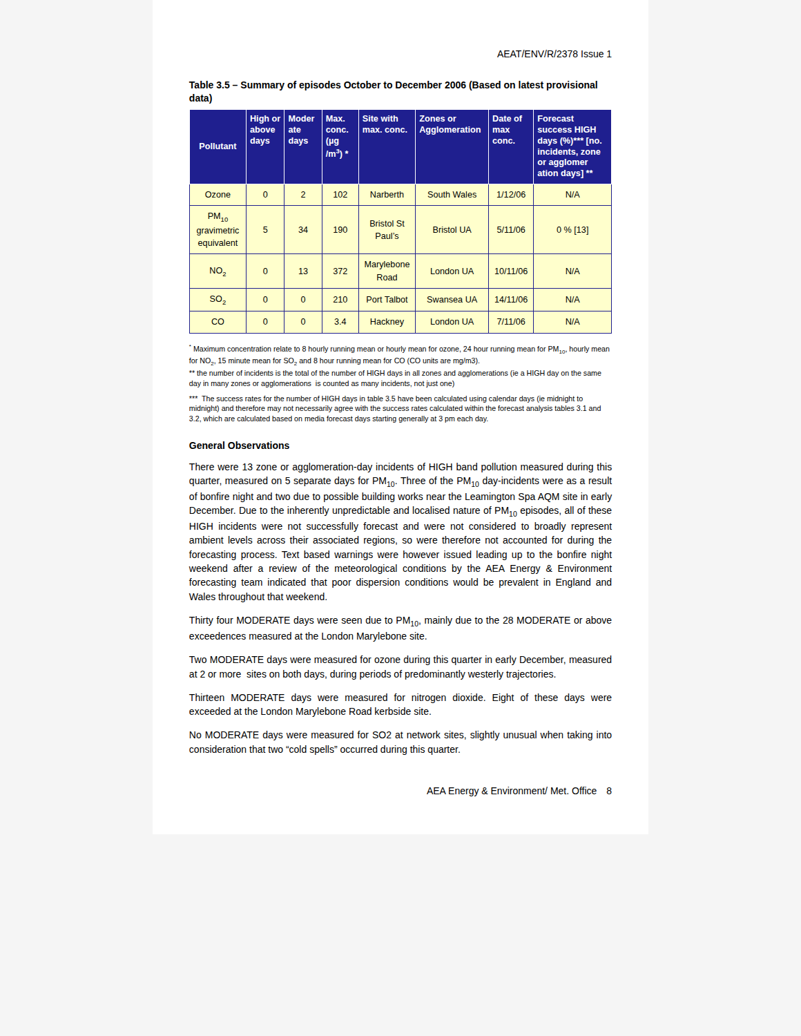AEAT/ENV/R/2378 Issue 1
Table 3.5 – Summary of episodes October to December 2006 (Based on latest provisional data)
| Pollutant | High or above days | Moder ate days | Max. conc. (µg /m 3 ) * | Site with max. conc. | Zones or Agglomeration | Date of max conc. | Forecast success HIGH days (%)*** [no. incidents, zone or agglomer ation days] ** |
| --- | --- | --- | --- | --- | --- | --- | --- |
| Ozone | 0 | 2 | 102 | Narberth | South Wales | 1/12/06 | N/A |
| PM 10 gravimetric equivalent | 5 | 34 | 190 | Bristol St Paul’s | Bristol UA | 5/11/06 | 0 % [13] |
| NO 2 | 0 | 13 | 372 | Marylebone Road | London UA | 10/11/06 | N/A |
| SO 2 | 0 | 0 | 210 | Port Talbot | Swansea UA | 14/11/06 | N/A |
| CO | 0 | 0 | 3.4 | Hackney | London UA | 7/11/06 | N/A |
* Maximum concentration relate to 8 hourly running mean or hourly mean for ozone, 24 hour running mean for PM10, hourly mean for NO2, 15 minute mean for SO2 and 8 hour running mean for CO (CO units are mg/m3).
** the number of incidents is the total of the number of HIGH days in all zones and agglomerations (ie a HIGH day on the same day in many zones or agglomerations is counted as many incidents, not just one)
*** The success rates for the number of HIGH days in table 3.5 have been calculated using calendar days (ie midnight to midnight) and therefore may not necessarily agree with the success rates calculated within the forecast analysis tables 3.1 and 3.2, which are calculated based on media forecast days starting generally at 3 pm each day.
General Observations
There were 13 zone or agglomeration-day incidents of HIGH band pollution measured during this quarter, measured on 5 separate days for PM10. Three of the PM10 day-incidents were as a result of bonfire night and two due to possible building works near the Leamington Spa AQM site in early December. Due to the inherently unpredictable and localised nature of PM10 episodes, all of these HIGH incidents were not successfully forecast and were not considered to broadly represent ambient levels across their associated regions, so were therefore not accounted for during the forecasting process. Text based warnings were however issued leading up to the bonfire night weekend after a review of the meteorological conditions by the AEA Energy & Environment forecasting team indicated that poor dispersion conditions would be prevalent in England and Wales throughout that weekend.
Thirty four MODERATE days were seen due to PM10, mainly due to the 28 MODERATE or above exceedences measured at the London Marylebone site.
Two MODERATE days were measured for ozone during this quarter in early December, measured at 2 or more sites on both days, during periods of predominantly westerly trajectories.
Thirteen MODERATE days were measured for nitrogen dioxide. Eight of these days were exceeded at the London Marylebone Road kerbside site.
No MODERATE days were measured for SO2 at network sites, slightly unusual when taking into consideration that two “cold spells” occurred during this quarter.
AEA Energy & Environment/ Met. Office 8